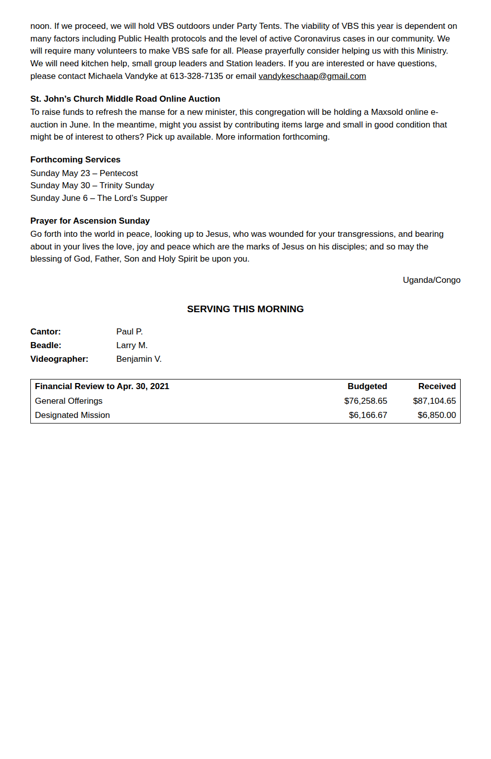noon. If we proceed, we will hold VBS outdoors under Party Tents. The viability of VBS this year is dependent on many factors including Public Health protocols and the level of active Coronavirus cases in our community. We will require many volunteers to make VBS safe for all. Please prayerfully consider helping us with this Ministry. We will need kitchen help, small group leaders and Station leaders. If you are interested or have questions, please contact Michaela Vandyke at 613-328-7135 or email vandykeschaap@gmail.com
St. John’s Church Middle Road Online Auction
To raise funds to refresh the manse for a new minister, this congregation will be holding a Maxsold online e-auction in June. In the meantime, might you assist by contributing items large and small in good condition that might be of interest to others? Pick up available. More information forthcoming.
Forthcoming Services
Sunday May 23 – Pentecost
Sunday May 30 – Trinity Sunday
Sunday June 6 – The Lord’s Supper
Prayer for Ascension Sunday
Go forth into the world in peace, looking up to Jesus, who was wounded for your transgressions, and bearing about in your lives the love, joy and peace which are the marks of Jesus on his disciples; and so may the blessing of God, Father, Son and Holy Spirit be upon you.
Uganda/Congo
SERVING THIS MORNING
| Cantor: | Paul P. |
| Beadle: | Larry M. |
| Videographer: | Benjamin V. |
| Financial Review to Apr. 30, 2021 | Budgeted | Received |
| General Offerings | $76,258.65 | $87,104.65 |
| Designated Mission | $6,166.67 | $6,850.00 |